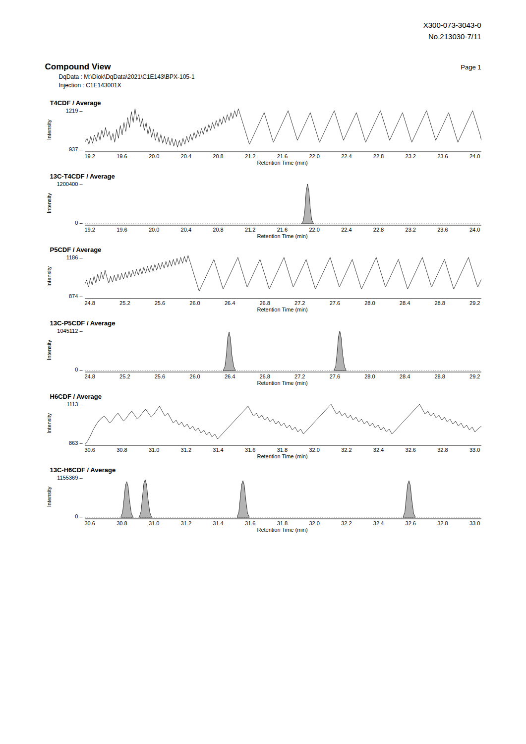X300-073-3043-0
No.213030-7/11
Compound View
Page 1
DqData : M:\Diok\DqData\2021\C1E143\BPX-105-1
Injection : C1E143001X
T4CDF / Average
Intensity
1219 –
937 –
19.219.620.020.420.821.221.622.022.422.823.223.624.0
Retention Time (min)
13C-T4CDF / Average
Intensity
1200400 –
0 –
19.219.620.020.420.821.221.622.022.422.823.223.624.0
Retention Time (min)
P5CDF / Average
Intensity
1186 –
874 –
24.825.225.626.026.426.827.227.628.028.428.829.2
Retention Time (min)
13C-P5CDF / Average
Intensity
1045112 –
0 –
24.825.225.626.026.426.827.227.628.028.428.829.2
Retention Time (min)
H6CDF / Average
Intensity
1113 –
863 –
30.630.831.031.231.431.631.832.032.232.432.632.833.0
Retention Time (min)
13C-H6CDF / Average
Intensity
1155369 –
0 –
30.630.831.031.231.431.631.832.032.232.432.632.833.0
Retention Time (min)